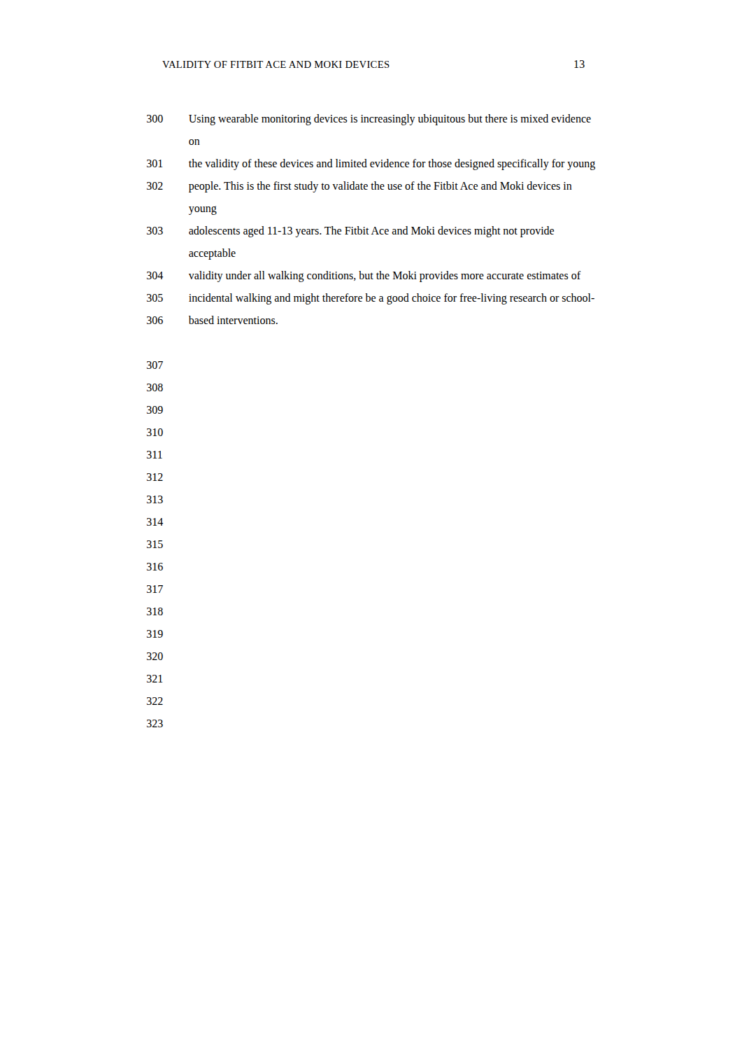Validity of Fitbit Ace and Moki Devices 13
300 Using wearable monitoring devices is increasingly ubiquitous but there is mixed evidence on
301 the validity of these devices and limited evidence for those designed specifically for young
302 people. This is the first study to validate the use of the Fitbit Ace and Moki devices in young
303 adolescents aged 11-13 years. The Fitbit Ace and Moki devices might not provide acceptable
304 validity under all walking conditions, but the Moki provides more accurate estimates of
305 incidental walking and might therefore be a good choice for free-living research or school-
306 based interventions.
307
308
309
310
311
312
313
314
315
316
317
318
319
320
321
322
323